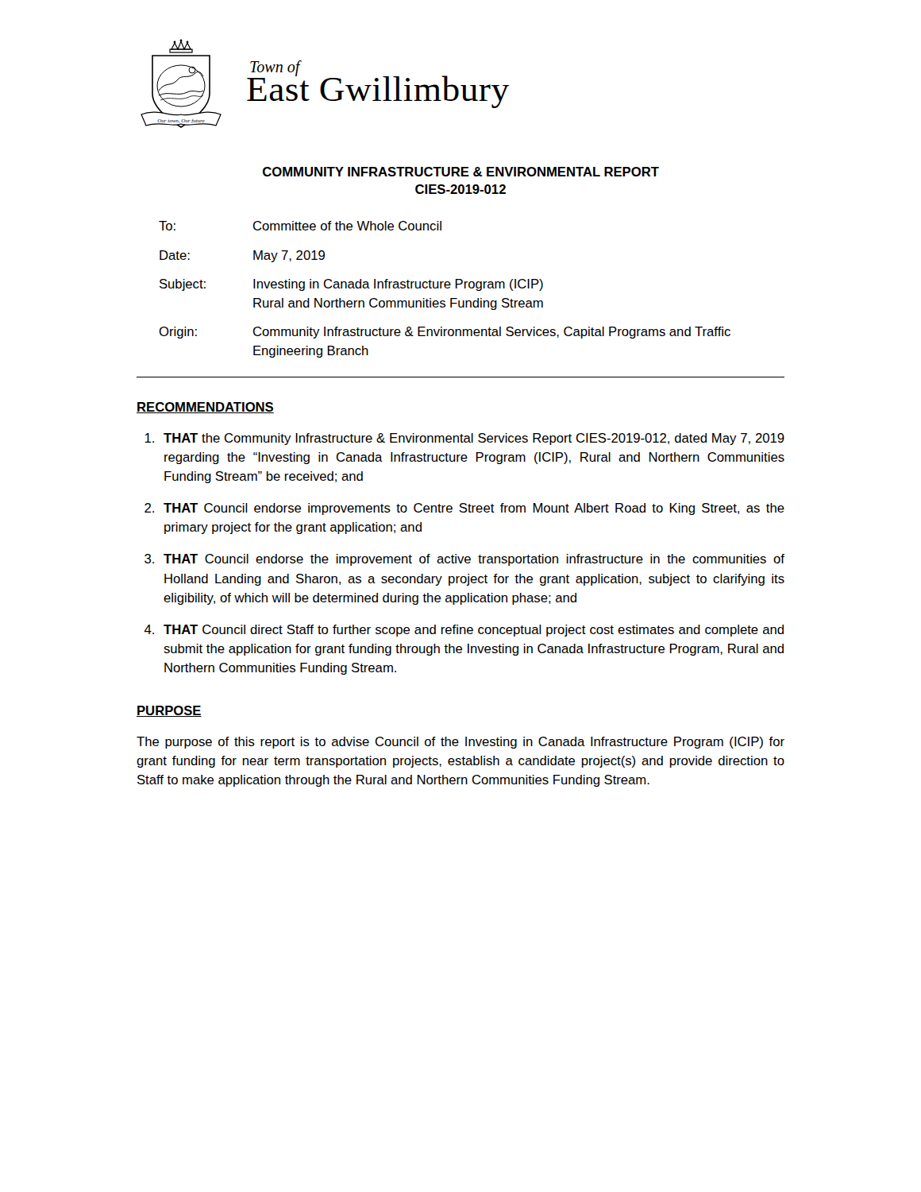Our town, Our future
Town of East Gwillimbury
COMMUNITY INFRASTRUCTURE & ENVIRONMENTAL REPORT CIES-2019-012
| To: | Committee of the Whole Council |
| Date: | May 7, 2019 |
| Subject: | Investing in Canada Infrastructure Program (ICIP) Rural and Northern Communities Funding Stream |
| Origin: | Community Infrastructure & Environmental Services, Capital Programs and Traffic Engineering Branch |
RECOMMENDATIONS
THAT the Community Infrastructure & Environmental Services Report CIES-2019-012, dated May 7, 2019 regarding the “Investing in Canada Infrastructure Program (ICIP), Rural and Northern Communities Funding Stream” be received; and
THAT Council endorse improvements to Centre Street from Mount Albert Road to King Street, as the primary project for the grant application; and
THAT Council endorse the improvement of active transportation infrastructure in the communities of Holland Landing and Sharon, as a secondary project for the grant application, subject to clarifying its eligibility, of which will be determined during the application phase; and
THAT Council direct Staff to further scope and refine conceptual project cost estimates and complete and submit the application for grant funding through the Investing in Canada Infrastructure Program, Rural and Northern Communities Funding Stream.
PURPOSE
The purpose of this report is to advise Council of the Investing in Canada Infrastructure Program (ICIP) for grant funding for near term transportation projects, establish a candidate project(s) and provide direction to Staff to make application through the Rural and Northern Communities Funding Stream.